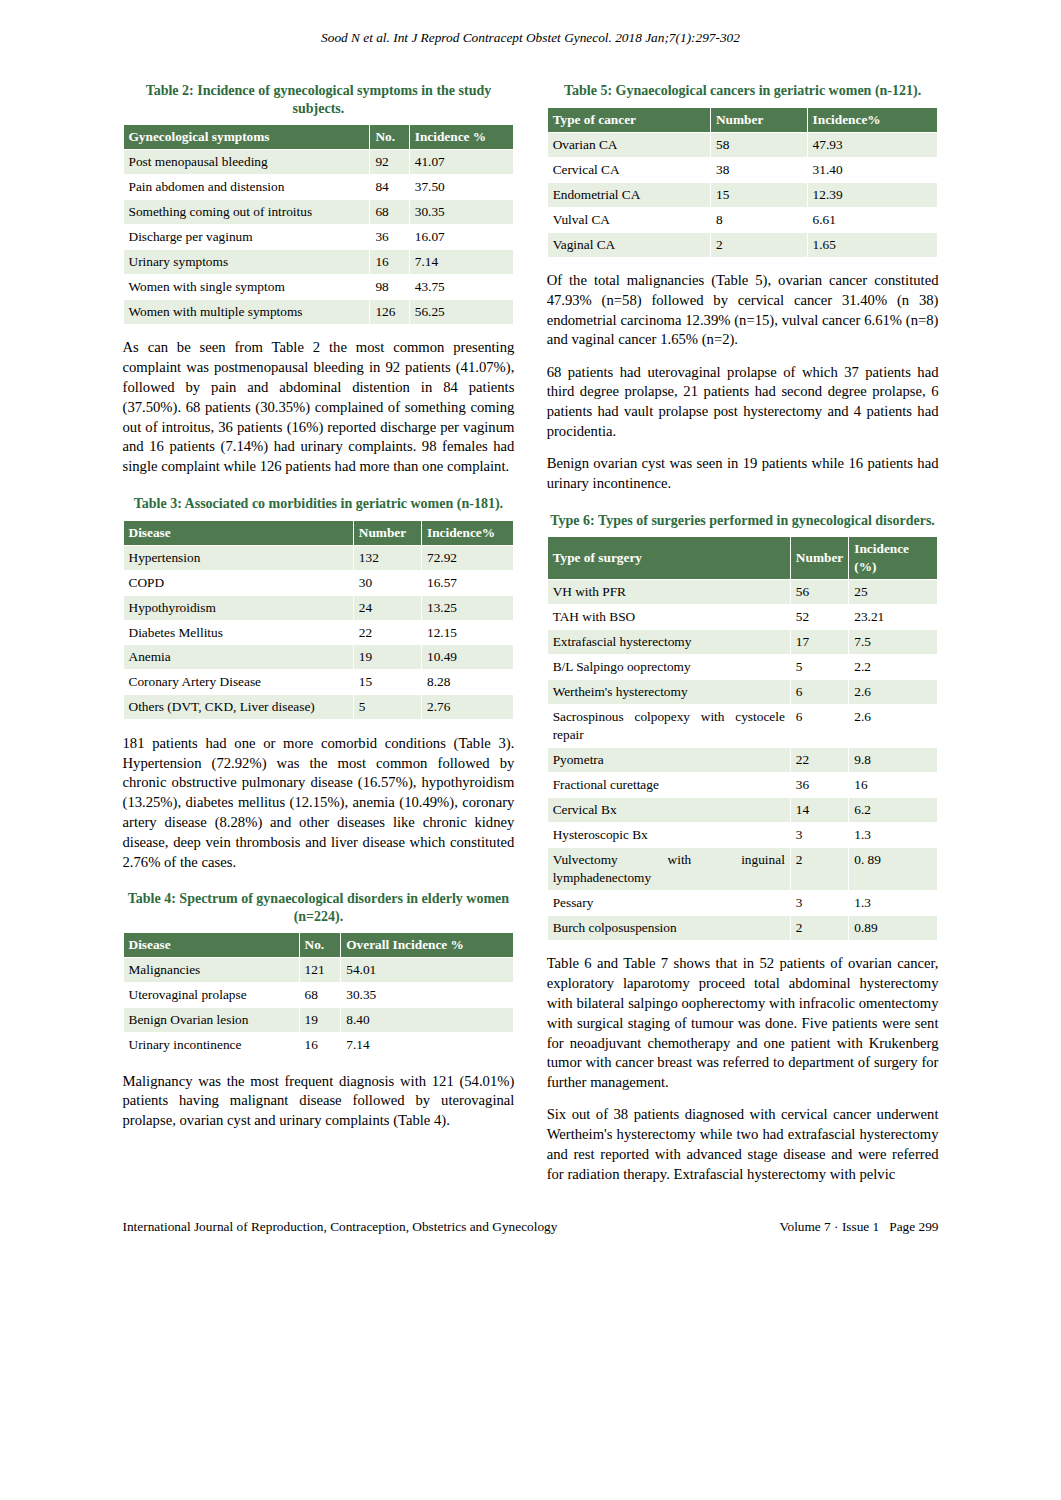Sood N et al. Int J Reprod Contracept Obstet Gynecol. 2018 Jan;7(1):297-302
Table 2: Incidence of gynecological symptoms in the study subjects.
| Gynecological symptoms | No. | Incidence % |
| --- | --- | --- |
| Post menopausal bleeding | 92 | 41.07 |
| Pain abdomen and distension | 84 | 37.50 |
| Something coming out of introitus | 68 | 30.35 |
| Discharge per vaginum | 36 | 16.07 |
| Urinary symptoms | 16 | 7.14 |
| Women with single symptom | 98 | 43.75 |
| Women with multiple symptoms | 126 | 56.25 |
As can be seen from Table 2 the most common presenting complaint was postmenopausal bleeding in 92 patients (41.07%), followed by pain and abdominal distention in 84 patients (37.50%). 68 patients (30.35%) complained of something coming out of introitus, 36 patients (16%) reported discharge per vaginum and 16 patients (7.14%) had urinary complaints. 98 females had single complaint while 126 patients had more than one complaint.
Table 3: Associated co morbidities in geriatric women (n-181).
| Disease | Number | Incidence% |
| --- | --- | --- |
| Hypertension | 132 | 72.92 |
| COPD | 30 | 16.57 |
| Hypothyroidism | 24 | 13.25 |
| Diabetes Mellitus | 22 | 12.15 |
| Anemia | 19 | 10.49 |
| Coronary Artery Disease | 15 | 8.28 |
| Others (DVT, CKD, Liver disease) | 5 | 2.76 |
181 patients had one or more comorbid conditions (Table 3). Hypertension (72.92%) was the most common followed by chronic obstructive pulmonary disease (16.57%), hypothyroidism (13.25%), diabetes mellitus (12.15%), anemia (10.49%), coronary artery disease (8.28%) and other diseases like chronic kidney disease, deep vein thrombosis and liver disease which constituted 2.76% of the cases.
Table 4: Spectrum of gynaecological disorders in elderly women (n=224).
| Disease | No. | Overall Incidence % |
| --- | --- | --- |
| Malignancies | 121 | 54.01 |
| Uterovaginal prolapse | 68 | 30.35 |
| Benign Ovarian lesion | 19 | 8.40 |
| Urinary incontinence | 16 | 7.14 |
Malignancy was the most frequent diagnosis with 121 (54.01%) patients having malignant disease followed by uterovaginal prolapse, ovarian cyst and urinary complaints (Table 4).
Table 5: Gynaecological cancers in geriatric women (n-121).
| Type of cancer | Number | Incidence% |
| --- | --- | --- |
| Ovarian CA | 58 | 47.93 |
| Cervical CA | 38 | 31.40 |
| Endometrial CA | 15 | 12.39 |
| Vulval CA | 8 | 6.61 |
| Vaginal CA | 2 | 1.65 |
Of the total malignancies (Table 5), ovarian cancer constituted 47.93% (n=58) followed by cervical cancer 31.40% (n 38) endometrial carcinoma 12.39% (n=15), vulval cancer 6.61% (n=8) and vaginal cancer 1.65% (n=2).
68 patients had uterovaginal prolapse of which 37 patients had third degree prolapse, 21 patients had second degree prolapse, 6 patients had vault prolapse post hysterectomy and 4 patients had procidentia.
Benign ovarian cyst was seen in 19 patients while 16 patients had urinary incontinence.
Type 6: Types of surgeries performed in gynecological disorders.
| Type of surgery | Number | Incidence (%) |
| --- | --- | --- |
| VH with PFR | 56 | 25 |
| TAH with BSO | 52 | 23.21 |
| Extrafascial hysterectomy | 17 | 7.5 |
| B/L Salpingo ooprectomy | 5 | 2.2 |
| Wertheim's hysterectomy | 6 | 2.6 |
| Sacrospinous colpopexy with cystocele repair | 6 | 2.6 |
| Pyometra | 22 | 9.8 |
| Fractional curettage | 36 | 16 |
| Cervical Bx | 14 | 6.2 |
| Hysteroscopic Bx | 3 | 1.3 |
| Vulvectomy with inguinal lymphadenectomy | 2 | 0. 89 |
| Pessary | 3 | 1.3 |
| Burch colposuspension | 2 | 0.89 |
Table 6 and Table 7 shows that in 52 patients of ovarian cancer, exploratory laparotomy proceed total abdominal hysterectomy with bilateral salpingo oopherectomy with infracolic omentectomy with surgical staging of tumour was done. Five patients were sent for neoadjuvant chemotherapy and one patient with Krukenberg tumor with cancer breast was referred to department of surgery for further management.
Six out of 38 patients diagnosed with cervical cancer underwent Wertheim's hysterectomy while two had extrafascial hysterectomy and rest reported with advanced stage disease and were referred for radiation therapy. Extrafascial hysterectomy with pelvic
International Journal of Reproduction, Contraception, Obstetrics and Gynecology
Volume 7 · Issue 1 Page 299